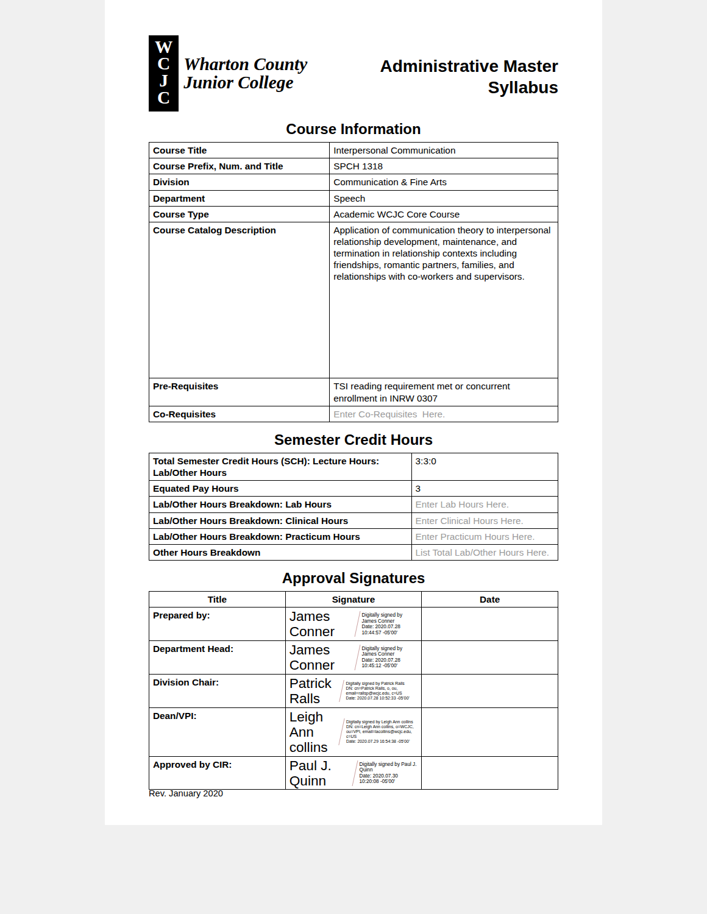WCJC
Wharton County
Junior College
Administrative Master Syllabus
Course Information
| Course Title | Interpersonal Communication |
| Course Prefix, Num. and Title | SPCH 1318 |
| Division | Communication & Fine Arts |
| Department | Speech |
| Course Type | Academic WCJC Core Course |
| Course Catalog Description | Application of communication theory to interpersonal relationship development, maintenance, and termination in relationship contexts including friendships, romantic partners, families, and relationships with co-workers and supervisors. |
| Pre-Requisites | TSI reading requirement met or concurrent enrollment in INRW 0307 |
| Co-Requisites | Enter Co-Requisites Here. |
Semester Credit Hours
| Total Semester Credit Hours (SCH): Lecture Hours: Lab/Other Hours | 3:3:0 |
| Equated Pay Hours | 3 |
| Lab/Other Hours Breakdown: Lab Hours | Enter Lab Hours Here. |
| Lab/Other Hours Breakdown: Clinical Hours | Enter Clinical Hours Here. |
| Lab/Other Hours Breakdown: Practicum Hours | Enter Practicum Hours Here. |
| Other Hours Breakdown | List Total Lab/Other Hours Here. |
Approval Signatures
| Title | Signature | Date |
| --- | --- | --- |
| Prepared by: | James Conner Digitally signed by James Conner Date: 2020.07.28 10:44:57 -05'00' | |
| Department Head: | James Conner Digitally signed by James Conner Date: 2020.07.28 10:45:12 -05'00' | |
| Division Chair: | Patrick Ralls Digitally signed by Patrick Ralls DN: cn=Patrick Ralls, o, ou, email=rallsp@wcjc.edu, c=US Date: 2020.07.28 10:52:33 -05'00' | |
| Dean/VPI: | Leigh Ann collins Digitally signed by Leigh Ann collins DN: cn=Leigh Ann collins, o=WCJC, ou=VPI, email=lacollins@wcjc.edu, c=US Date: 2020.07.29 16:54:38 -05'00' | |
| Approved by CIR: | Paul J. Quinn Digitally signed by Paul J. Quinn Date: 2020.07.30 10:20:08 -05'00' | |
Rev. January 2020